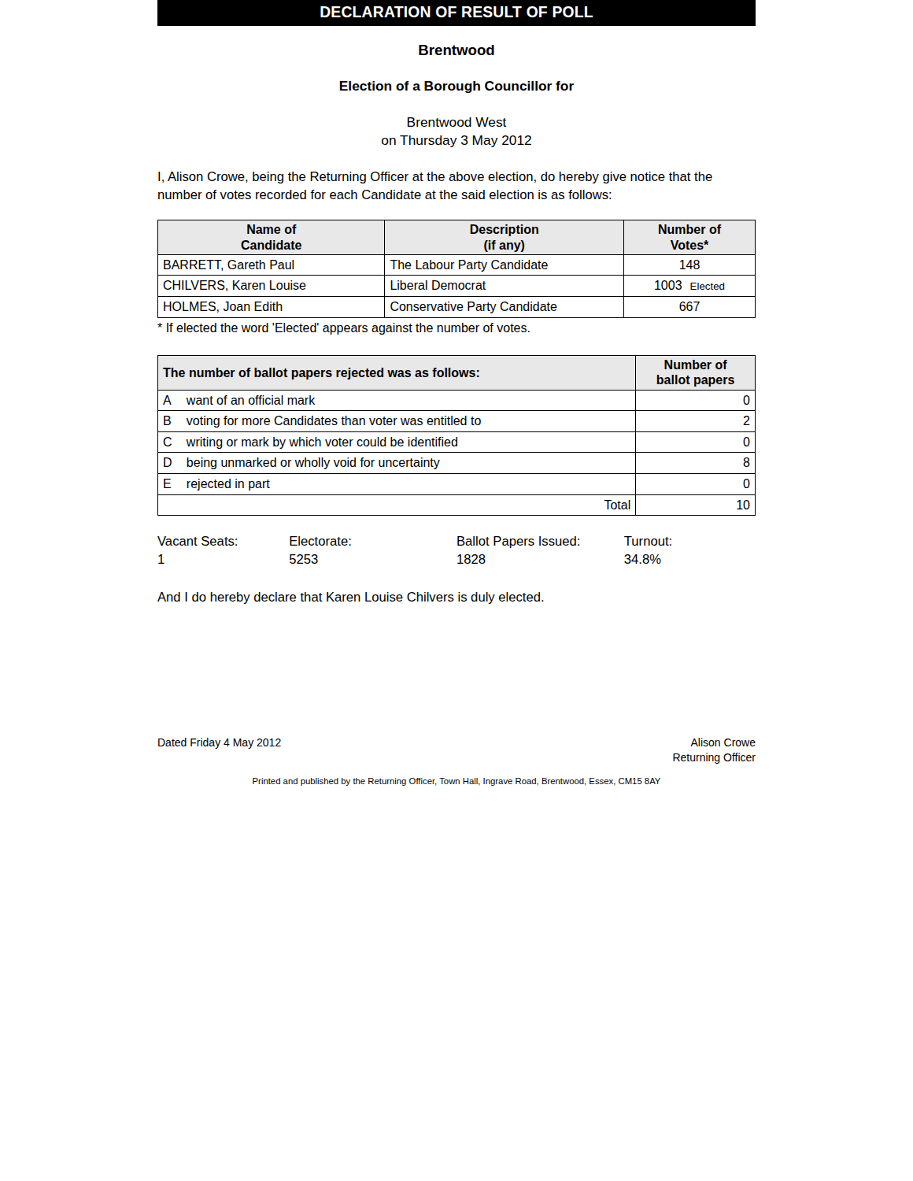DECLARATION OF RESULT OF POLL
Brentwood
Election of a Borough Councillor for
Brentwood West
on Thursday 3 May 2012
I, Alison Crowe, being the Returning Officer at the above election, do hereby give notice that the number of votes recorded for each Candidate at the said election is as follows:
| Name of Candidate | Description (if any) | Number of Votes* |
| --- | --- | --- |
| BARRETT, Gareth Paul | The Labour Party Candidate | 148 |
| CHILVERS, Karen Louise | Liberal Democrat | 1003 Elected |
| HOLMES, Joan Edith | Conservative Party Candidate | 667 |
* If elected the word 'Elected' appears against the number of votes.
| The number of ballot papers rejected was as follows: | Number of ballot papers |
| --- | --- |
| A | want of an official mark | 0 |
| B | voting for more Candidates than voter was entitled to | 2 |
| C | writing or mark by which voter could be identified | 0 |
| D | being unmarked or wholly void for uncertainty | 8 |
| E | rejected in part | 0 |
| Total | 10 |
| Vacant Seats: | Electorate: | Ballot Papers Issued: | Turnout: |
| 1 | 5253 | 1828 | 34.8% |
And I do hereby declare that Karen Louise Chilvers is duly elected.
Dated Friday 4 May 2012
Alison Crowe
Returning Officer
Printed and published by the Returning Officer, Town Hall, Ingrave Road, Brentwood, Essex, CM15 8AY